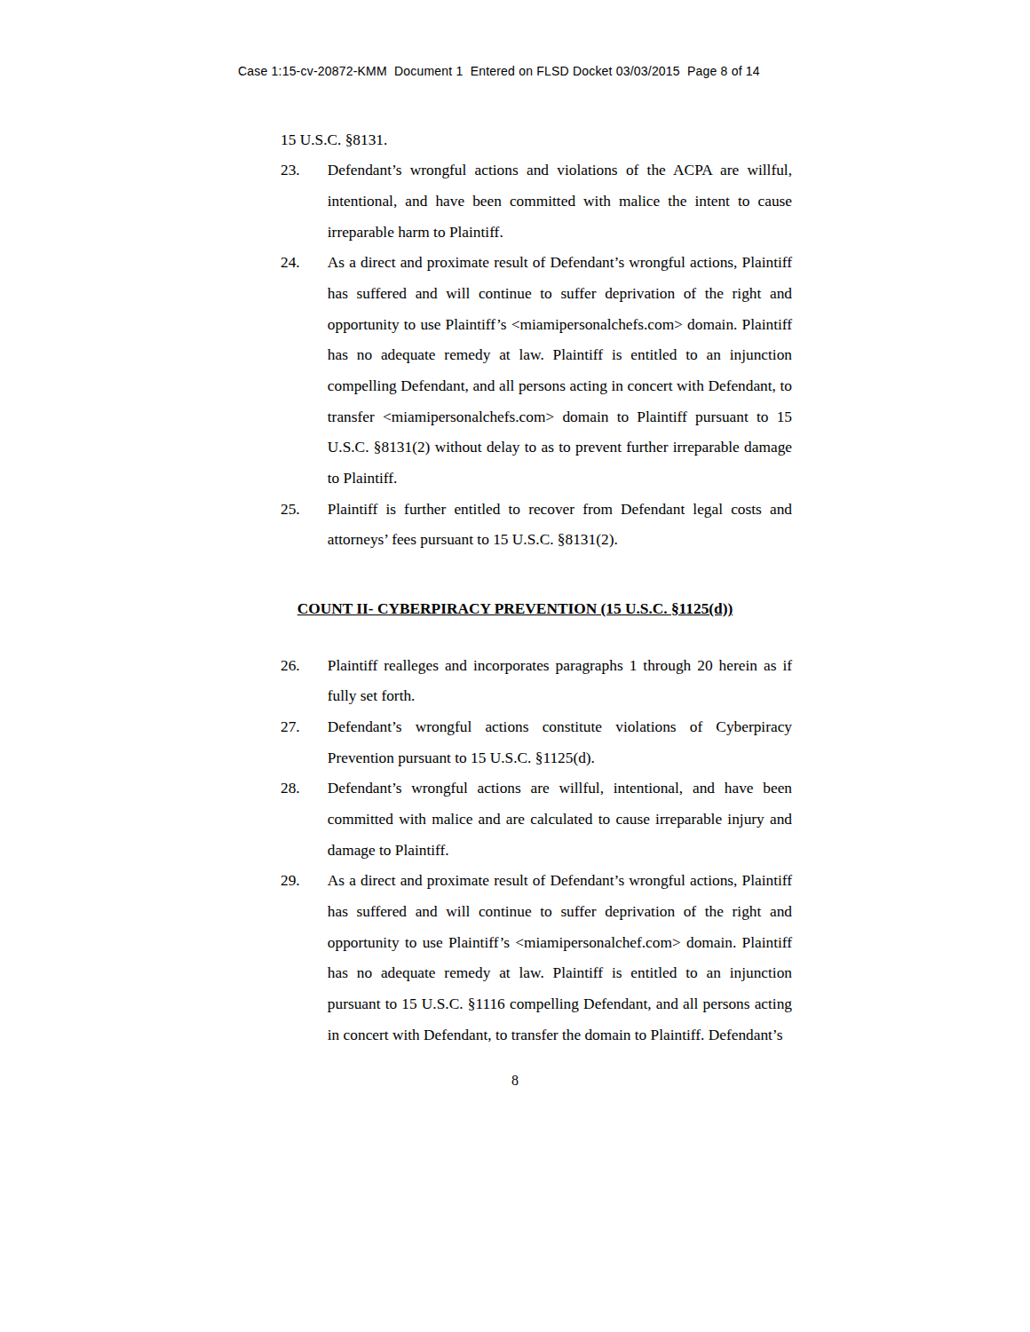Case 1:15-cv-20872-KMM Document 1 Entered on FLSD Docket 03/03/2015 Page 8 of 14
15 U.S.C. §8131.
23. Defendant’s wrongful actions and violations of the ACPA are willful, intentional, and have been committed with malice the intent to cause irreparable harm to Plaintiff.
24. As a direct and proximate result of Defendant’s wrongful actions, Plaintiff has suffered and will continue to suffer deprivation of the right and opportunity to use Plaintiff’s <miamipersonalchefs.com> domain. Plaintiff has no adequate remedy at law. Plaintiff is entitled to an injunction compelling Defendant, and all persons acting in concert with Defendant, to transfer <miamipersonalchefs.com> domain to Plaintiff pursuant to 15 U.S.C. §8131(2) without delay to as to prevent further irreparable damage to Plaintiff.
25. Plaintiff is further entitled to recover from Defendant legal costs and attorneys’ fees pursuant to 15 U.S.C. §8131(2).
COUNT II- CYBERPIRACY PREVENTION (15 U.S.C. §1125(d))
26. Plaintiff realleges and incorporates paragraphs 1 through 20 herein as if fully set forth.
27. Defendant’s wrongful actions constitute violations of Cyberpiracy Prevention pursuant to 15 U.S.C. §1125(d).
28. Defendant’s wrongful actions are willful, intentional, and have been committed with malice and are calculated to cause irreparable injury and damage to Plaintiff.
29. As a direct and proximate result of Defendant’s wrongful actions, Plaintiff has suffered and will continue to suffer deprivation of the right and opportunity to use Plaintiff’s <miamipersonalchef.com> domain. Plaintiff has no adequate remedy at law. Plaintiff is entitled to an injunction pursuant to 15 U.S.C. §1116 compelling Defendant, and all persons acting in concert with Defendant, to transfer the domain to Plaintiff. Defendant’s
8